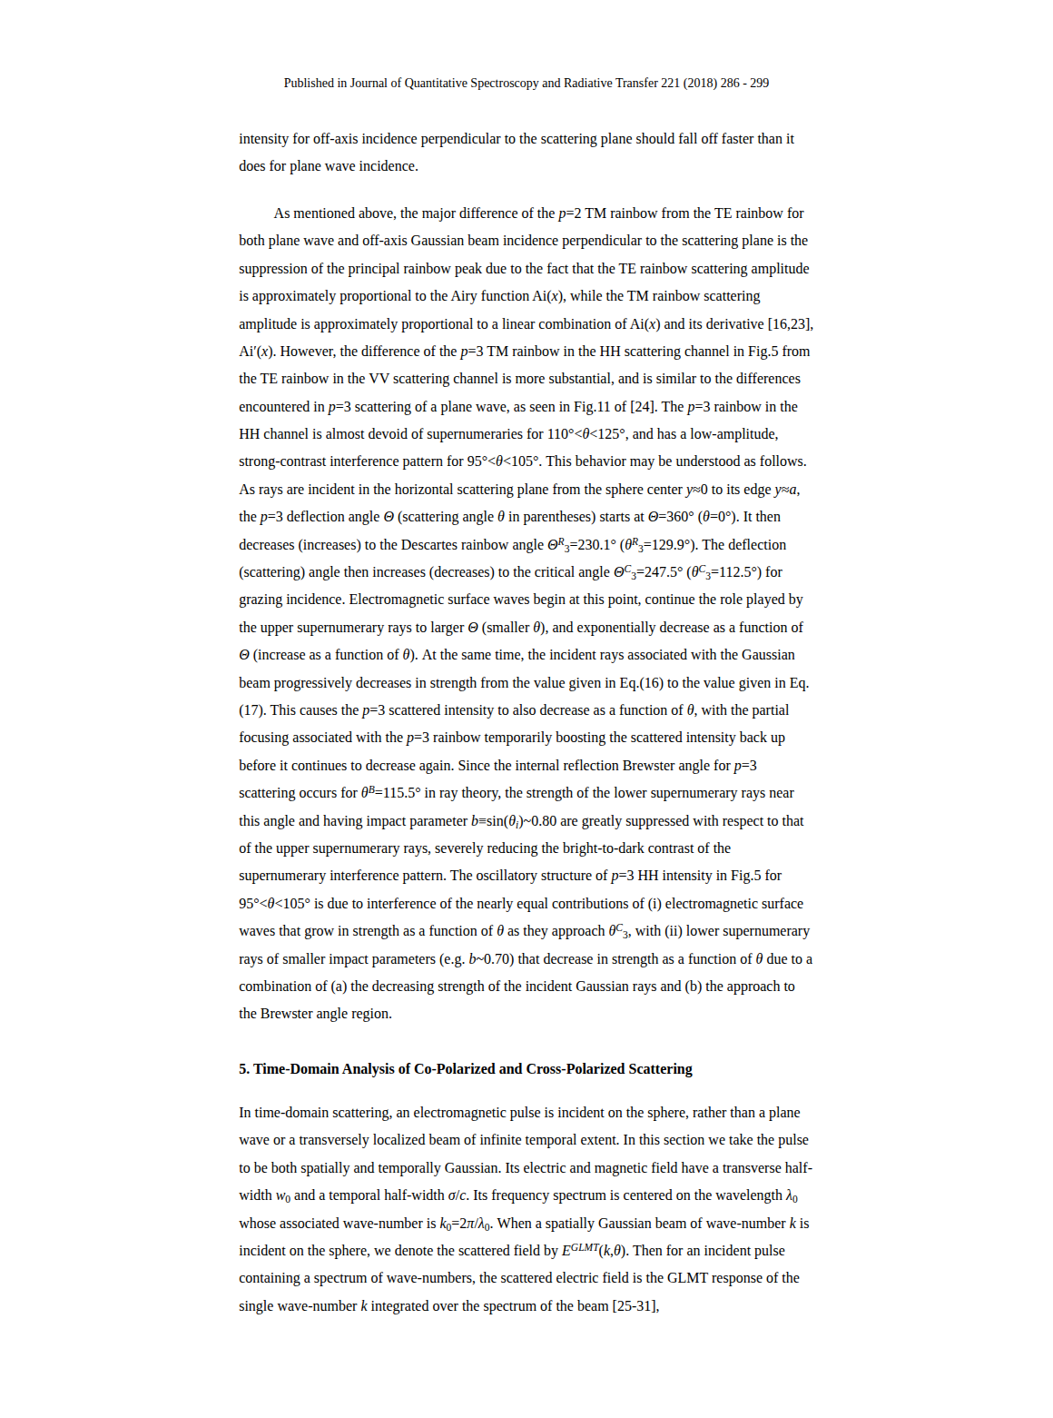Published in Journal of Quantitative Spectroscopy and Radiative Transfer 221 (2018) 286 - 299
intensity for off-axis incidence perpendicular to the scattering plane should fall off faster than it does for plane wave incidence.
As mentioned above, the major difference of the p=2 TM rainbow from the TE rainbow for both plane wave and off-axis Gaussian beam incidence perpendicular to the scattering plane is the suppression of the principal rainbow peak due to the fact that the TE rainbow scattering amplitude is approximately proportional to the Airy function Ai(x), while the TM rainbow scattering amplitude is approximately proportional to a linear combination of Ai(x) and its derivative [16,23], Ai′(x). However, the difference of the p=3 TM rainbow in the HH scattering channel in Fig.5 from the TE rainbow in the VV scattering channel is more substantial, and is similar to the differences encountered in p=3 scattering of a plane wave, as seen in Fig.11 of [24]. The p=3 rainbow in the HH channel is almost devoid of supernumeraries for 110°<θ<125°, and has a low-amplitude, strong-contrast interference pattern for 95°<θ<105°. This behavior may be understood as follows. As rays are incident in the horizontal scattering plane from the sphere center y≈0 to its edge y≈a, the p=3 deflection angle Θ (scattering angle θ in parentheses) starts at Θ=360° (θ=0°). It then decreases (increases) to the Descartes rainbow angle ΘR3=230.1° (θR3=129.9°). The deflection (scattering) angle then increases (decreases) to the critical angle ΘC3=247.5° (θC3=112.5°) for grazing incidence. Electromagnetic surface waves begin at this point, continue the role played by the upper supernumerary rays to larger Θ (smaller θ), and exponentially decrease as a function of Θ (increase as a function of θ). At the same time, the incident rays associated with the Gaussian beam progressively decreases in strength from the value given in Eq.(16) to the value given in Eq.(17). This causes the p=3 scattered intensity to also decrease as a function of θ, with the partial focusing associated with the p=3 rainbow temporarily boosting the scattered intensity back up before it continues to decrease again. Since the internal reflection Brewster angle for p=3 scattering occurs for θB=115.5° in ray theory, the strength of the lower supernumerary rays near this angle and having impact parameter b≡sin(θi)~0.80 are greatly suppressed with respect to that of the upper supernumerary rays, severely reducing the bright-to-dark contrast of the supernumerary interference pattern. The oscillatory structure of p=3 HH intensity in Fig.5 for 95°<θ<105° is due to interference of the nearly equal contributions of (i) electromagnetic surface waves that grow in strength as a function of θ as they approach θC3, with (ii) lower supernumerary rays of smaller impact parameters (e.g. b~0.70) that decrease in strength as a function of θ due to a combination of (a) the decreasing strength of the incident Gaussian rays and (b) the approach to the Brewster angle region.
5. Time-Domain Analysis of Co-Polarized and Cross-Polarized Scattering
In time-domain scattering, an electromagnetic pulse is incident on the sphere, rather than a plane wave or a transversely localized beam of infinite temporal extent. In this section we take the pulse to be both spatially and temporally Gaussian. Its electric and magnetic field have a transverse half-width w0 and a temporal half-width σ/c. Its frequency spectrum is centered on the wavelength λ0 whose associated wave-number is k0=2π/λ0. When a spatially Gaussian beam of wave-number k is incident on the sphere, we denote the scattered field by EGLMT(k,θ). Then for an incident pulse containing a spectrum of wave-numbers, the scattered electric field is the GLMT response of the single wave-number k integrated over the spectrum of the beam [25-31],